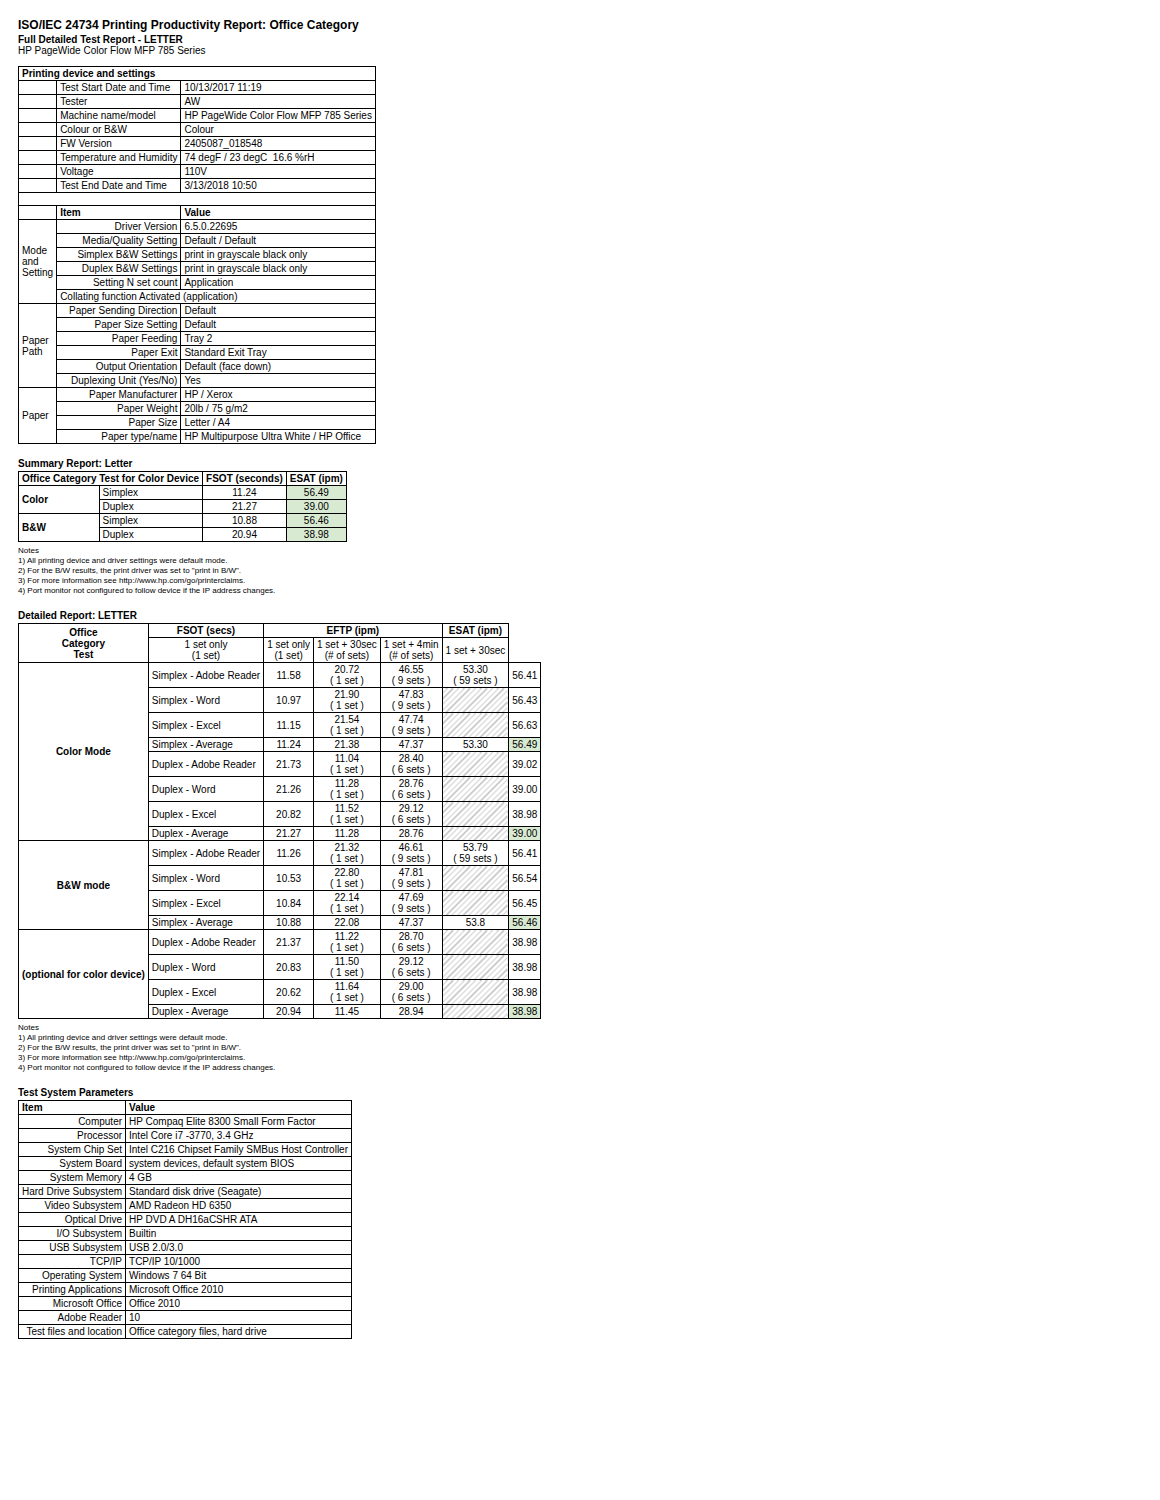ISO/IEC 24734 Printing Productivity Report: Office Category
Full Detailed Test Report - LETTER
HP PageWide Color Flow MFP 785 Series
| Printing device and settings |
| | Test Start Date and Time | 10/13/2017 11:19 |
| | Tester | AW |
| | Machine name/model | HP PageWide Color Flow MFP 785 Series |
| | Colour or B&W | Colour |
| | FW Version | 2405087_018548 |
| | Temperature and Humidity | 74 degF / 23 degC 16.6 %rH |
| | Voltage | 110V |
| | Test End Date and Time | 3/13/2018 10:50 |
| | Item | Value |
| Mode and Setting | Driver Version | 6.5.0.22695 |
| Media/Quality Setting | Default / Default |
| Simplex B&W Settings | print in grayscale black only |
| Duplex B&W Settings | print in grayscale black only |
| Setting N set count | Application |
| Collating function Activated (application) |
| Paper Path | Paper Sending Direction | Default |
| Paper Size Setting | Default |
| Paper Feeding | Tray 2 |
| Paper Exit | Standard Exit Tray |
| Output Orientation | Default (face down) |
| Duplexing Unit (Yes/No) | Yes |
| Paper | Paper Manufacturer | HP / Xerox |
| Paper Weight | 20lb / 75 g/m2 |
| Paper Size | Letter / A4 |
| Paper type/name | HP Multipurpose Ultra White / HP Office |
Summary Report: Letter
| Office Category Test for Color Device | FSOT (seconds) | ESAT (ipm) |
| Color | Simplex | 11.24 | 56.49 |
| Duplex | 21.27 | 39.00 |
| B&W | Simplex | 10.88 | 56.46 |
| Duplex | 20.94 | 38.98 |
Notes
1) All printing device and driver settings were default mode.
2) For the B/W results, the print driver was set to "print in B/W".
3) For more information see http://www.hp.com/go/printerclaims.
4) Port monitor not configured to follow device if the IP address changes.
Detailed Report: LETTER
| Office Category Test | FSOT (secs) | EFTP (ipm) | ESAT (ipm) |
| 1 set only (1 set) | 1 set only (1 set) | 1 set + 30sec (# of sets) | 1 set + 4min (# of sets) | 1 set + 30sec |
| Color Mode | Simplex - Adobe Reader | 11.58 | 20.72 ( 1 set ) | 46.55 ( 9 sets ) | 53.30 ( 59 sets ) | 56.41 |
| Simplex - Word | 10.97 | 21.90 ( 1 set ) | 47.83 ( 9 sets ) | | 56.43 |
| Simplex - Excel | 11.15 | 21.54 ( 1 set ) | 47.74 ( 9 sets ) | | 56.63 |
| Simplex - Average | 11.24 | 21.38 | 47.37 | 53.30 | 56.49 |
| Duplex - Adobe Reader | 21.73 | 11.04 ( 1 set ) | 28.40 ( 6 sets ) | | 39.02 |
| Duplex - Word | 21.26 | 11.28 ( 1 set ) | 28.76 ( 6 sets ) | | 39.00 |
| Duplex - Excel | 20.82 | 11.52 ( 1 set ) | 29.12 ( 6 sets ) | | 38.98 |
| Duplex - Average | 21.27 | 11.28 | 28.76 | | 39.00 |
| B&W mode | Simplex - Adobe Reader | 11.26 | 21.32 ( 1 set ) | 46.61 ( 9 sets ) | 53.79 ( 59 sets ) | 56.41 |
| Simplex - Word | 10.53 | 22.80 ( 1 set ) | 47.81 ( 9 sets ) | | 56.54 |
| Simplex - Excel | 10.84 | 22.14 ( 1 set ) | 47.69 ( 9 sets ) | | 56.45 |
| Simplex - Average | 10.88 | 22.08 | 47.37 | 53.8 | 56.46 |
| (optional for color device) | Duplex - Adobe Reader | 21.37 | 11.22 ( 1 set ) | 28.70 ( 6 sets ) | | 38.98 |
| Duplex - Word | 20.83 | 11.50 ( 1 set ) | 29.12 ( 6 sets ) | | 38.98 |
| Duplex - Excel | 20.62 | 11.64 ( 1 set ) | 29.00 ( 6 sets ) | | 38.98 |
| Duplex - Average | 20.94 | 11.45 | 28.94 | | 38.98 |
Notes
1) All printing device and driver settings were default mode.
2) For the B/W results, the print driver was set to "print in B/W".
3) For more information see http://www.hp.com/go/printerclaims.
4) Port monitor not configured to follow device if the IP address changes.
Test System Parameters
| Item | Value |
| Computer | HP Compaq Elite 8300 Small Form Factor |
| Processor | Intel Core i7 -3770, 3.4 GHz |
| System Chip Set | Intel C216 Chipset Family SMBus Host Controller |
| System Board | system devices, default system BIOS |
| System Memory | 4 GB |
| Hard Drive Subsystem | Standard disk drive (Seagate) |
| Video Subsystem | AMD Radeon HD 6350 |
| Optical Drive | HP DVD A DH16aCSHR ATA |
| I/O Subsystem | Builtin |
| USB Subsystem | USB 2.0/3.0 |
| TCP/IP | TCP/IP 10/1000 |
| Operating System | Windows 7 64 Bit |
| Printing Applications | Microsoft Office 2010 |
| Microsoft Office | Office 2010 |
| Adobe Reader | 10 |
| Test files and location | Office category files, hard drive |